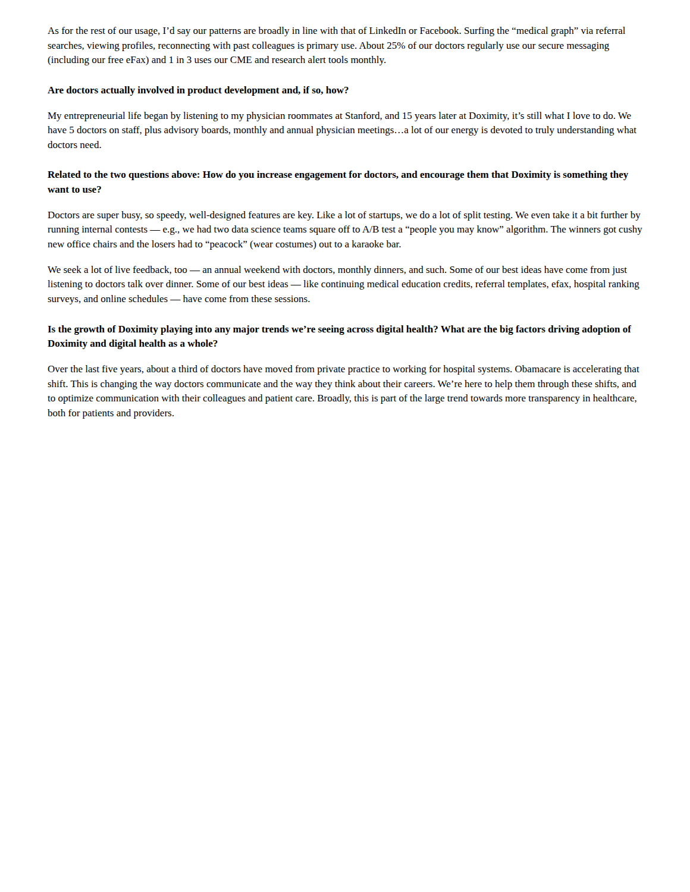As for the rest of our usage, I’d say our patterns are broadly in line with that of LinkedIn or Facebook. Surfing the “medical graph” via referral searches, viewing profiles, reconnecting with past colleagues is primary use. About 25% of our doctors regularly use our secure messaging (including our free eFax) and 1 in 3 uses our CME and research alert tools monthly.
Are doctors actually involved in product development and, if so, how?
My entrepreneurial life began by listening to my physician roommates at Stanford, and 15 years later at Doximity, it’s still what I love to do. We have 5 doctors on staff, plus advisory boards, monthly and annual physician meetings…a lot of our energy is devoted to truly understanding what doctors need.
Related to the two questions above: How do you increase engagement for doctors, and encourage them that Doximity is something they want to use?
Doctors are super busy, so speedy, well-designed features are key. Like a lot of startups, we do a lot of split testing. We even take it a bit further by running internal contests — e.g., we had two data science teams square off to A/B test a “people you may know” algorithm. The winners got cushy new office chairs and the losers had to “peacock” (wear costumes) out to a karaoke bar.
We seek a lot of live feedback, too — an annual weekend with doctors, monthly dinners, and such. Some of our best ideas have come from just listening to doctors talk over dinner. Some of our best ideas — like continuing medical education credits, referral templates, efax, hospital ranking surveys, and online schedules — have come from these sessions.
Is the growth of Doximity playing into any major trends we’re seeing across digital health? What are the big factors driving adoption of Doximity and digital health as a whole?
Over the last five years, about a third of doctors have moved from private practice to working for hospital systems. Obamacare is accelerating that shift. This is changing the way doctors communicate and the way they think about their careers. We’re here to help them through these shifts, and to optimize communication with their colleagues and patient care. Broadly, this is part of the large trend towards more transparency in healthcare, both for patients and providers.